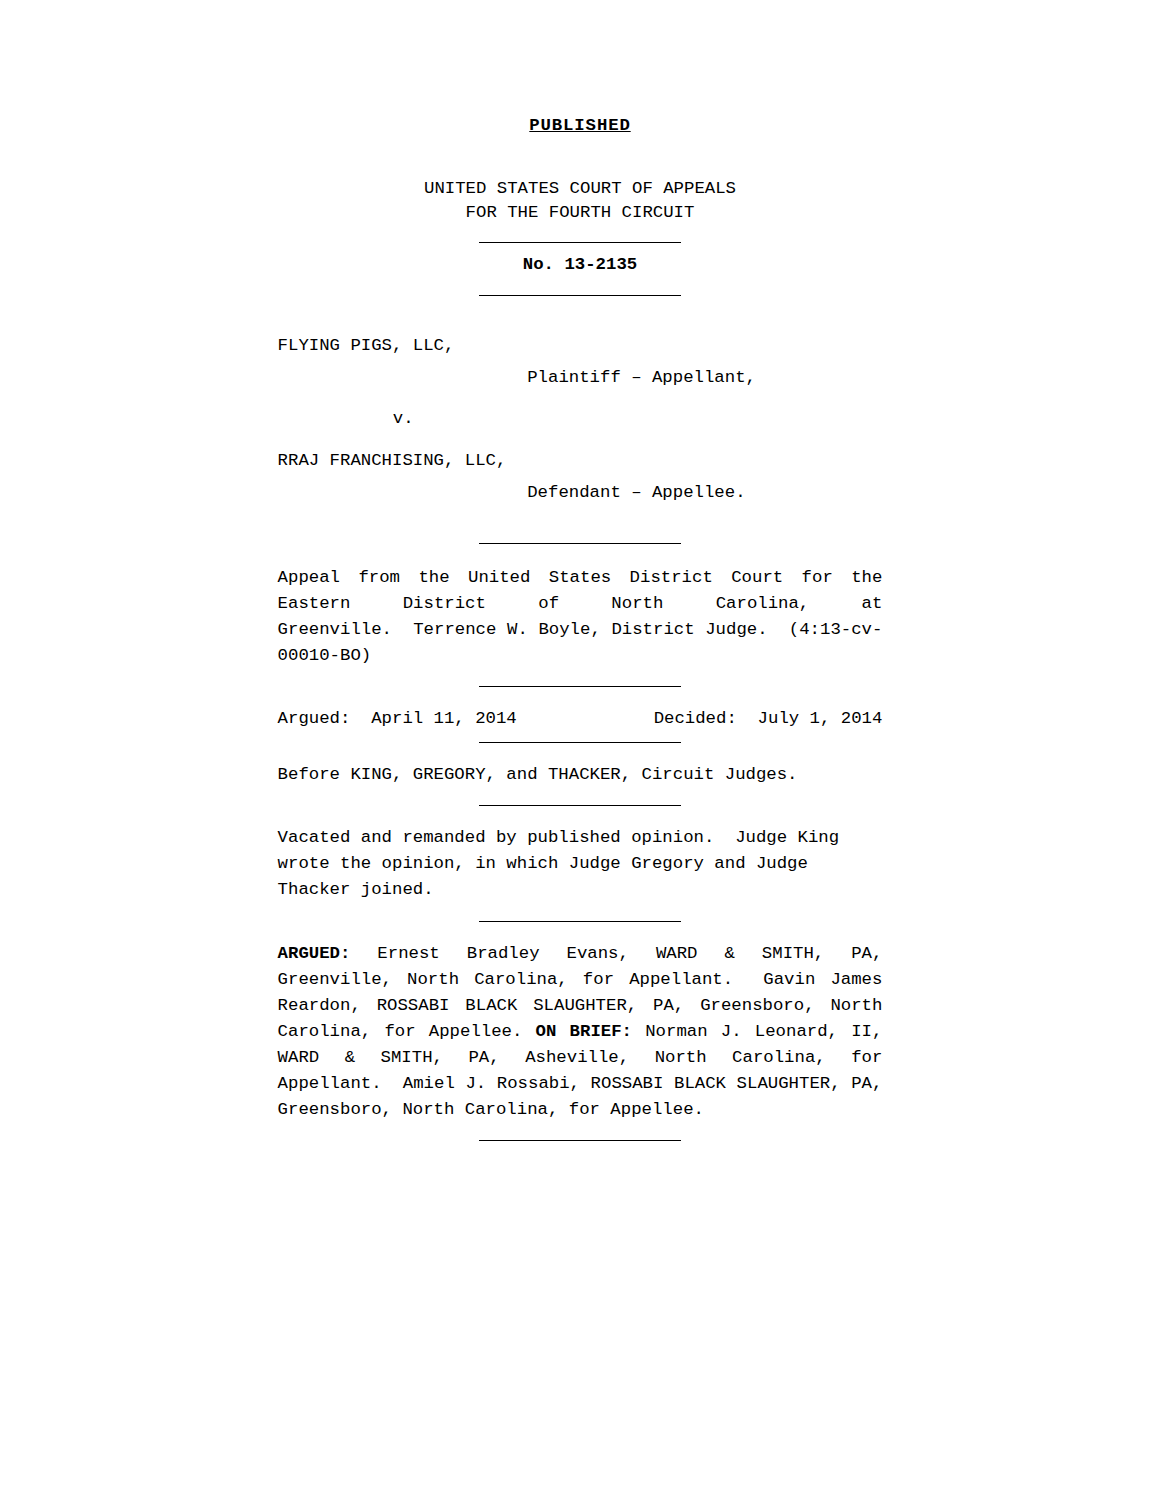PUBLISHED
UNITED STATES COURT OF APPEALS
FOR THE FOURTH CIRCUIT
No. 13-2135
FLYING PIGS, LLC,
Plaintiff – Appellant,
v.
RRAJ FRANCHISING, LLC,
Defendant – Appellee.
Appeal from the United States District Court for the Eastern District of North Carolina, at Greenville. Terrence W. Boyle, District Judge. (4:13-cv-00010-BO)
Argued: April 11, 2014 Decided: July 1, 2014
Before KING, GREGORY, and THACKER, Circuit Judges.
Vacated and remanded by published opinion. Judge King wrote the opinion, in which Judge Gregory and Judge Thacker joined.
ARGUED: Ernest Bradley Evans, WARD & SMITH, PA, Greenville, North Carolina, for Appellant. Gavin James Reardon, ROSSABI BLACK SLAUGHTER, PA, Greensboro, North Carolina, for Appellee. ON BRIEF: Norman J. Leonard, II, WARD & SMITH, PA, Asheville, North Carolina, for Appellant. Amiel J. Rossabi, ROSSABI BLACK SLAUGHTER, PA, Greensboro, North Carolina, for Appellee.